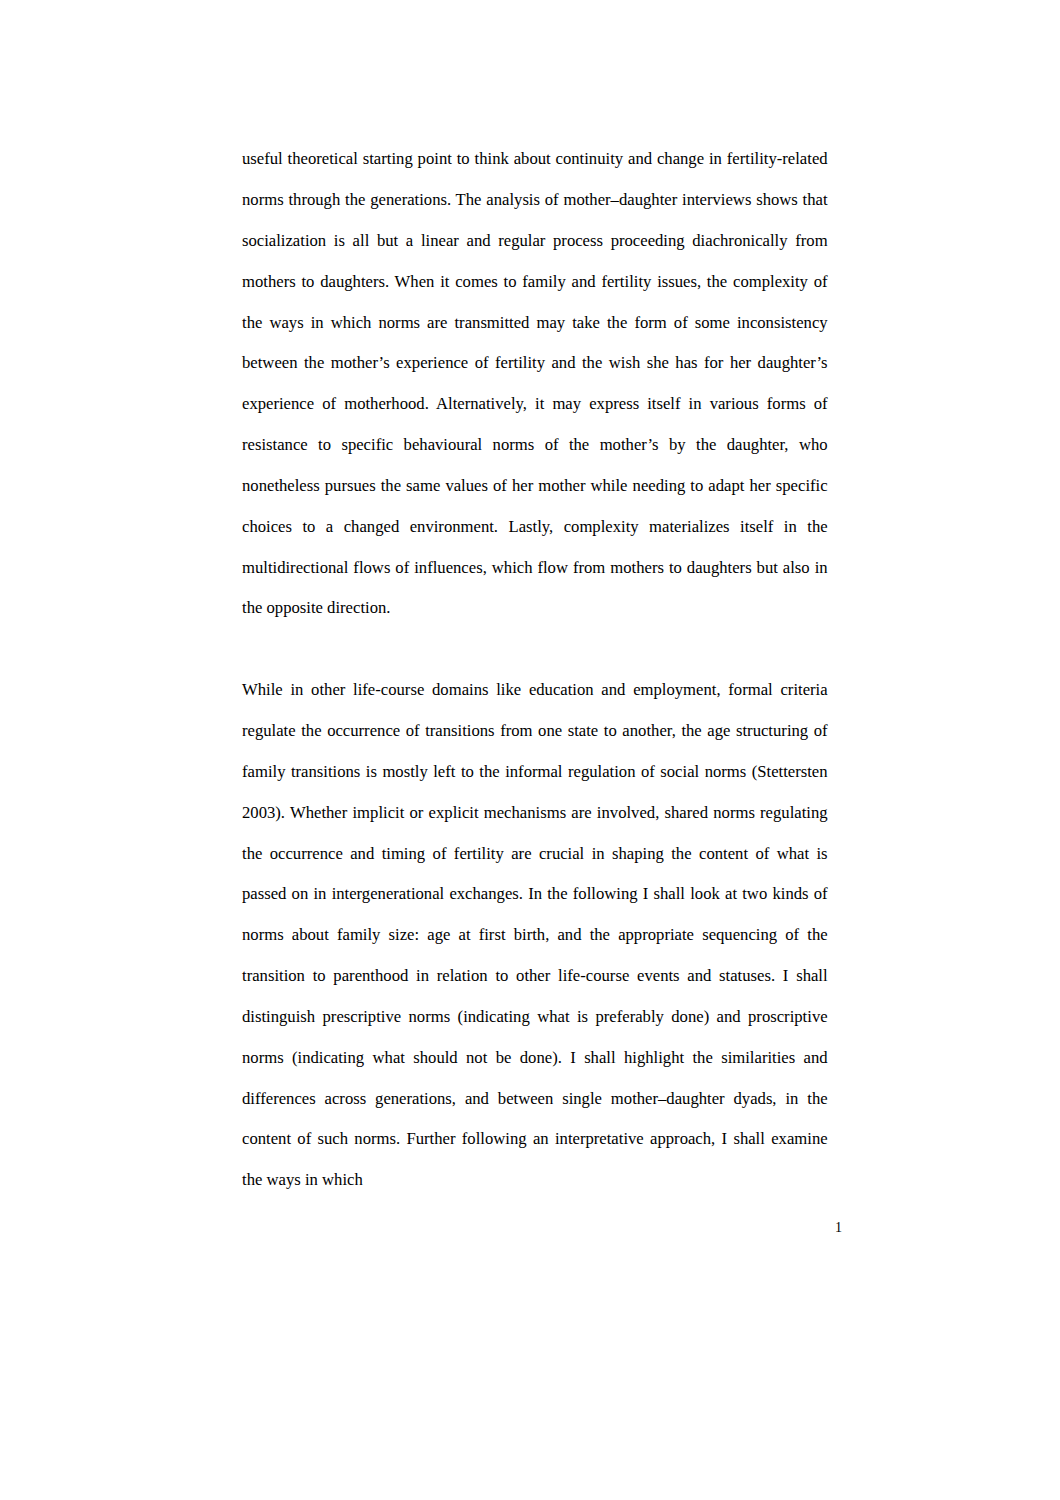useful theoretical starting point to think about continuity and change in fertility-related norms through the generations. The analysis of mother–daughter interviews shows that socialization is all but a linear and regular process proceeding diachronically from mothers to daughters. When it comes to family and fertility issues, the complexity of the ways in which norms are transmitted may take the form of some inconsistency between the mother’s experience of fertility and the wish she has for her daughter’s experience of motherhood. Alternatively, it may express itself in various forms of resistance to specific behavioural norms of the mother’s by the daughter, who nonetheless pursues the same values of her mother while needing to adapt her specific choices to a changed environment. Lastly, complexity materializes itself in the multidirectional flows of influences, which flow from mothers to daughters but also in the opposite direction.
While in other life-course domains like education and employment, formal criteria regulate the occurrence of transitions from one state to another, the age structuring of family transitions is mostly left to the informal regulation of social norms (Stettersten 2003). Whether implicit or explicit mechanisms are involved, shared norms regulating the occurrence and timing of fertility are crucial in shaping the content of what is passed on in intergenerational exchanges. In the following I shall look at two kinds of norms about family size: age at first birth, and the appropriate sequencing of the transition to parenthood in relation to other life-course events and statuses. I shall distinguish prescriptive norms (indicating what is preferably done) and proscriptive norms (indicating what should not be done). I shall highlight the similarities and differences across generations, and between single mother–daughter dyads, in the content of such norms. Further following an interpretative approach, I shall examine the ways in which
1